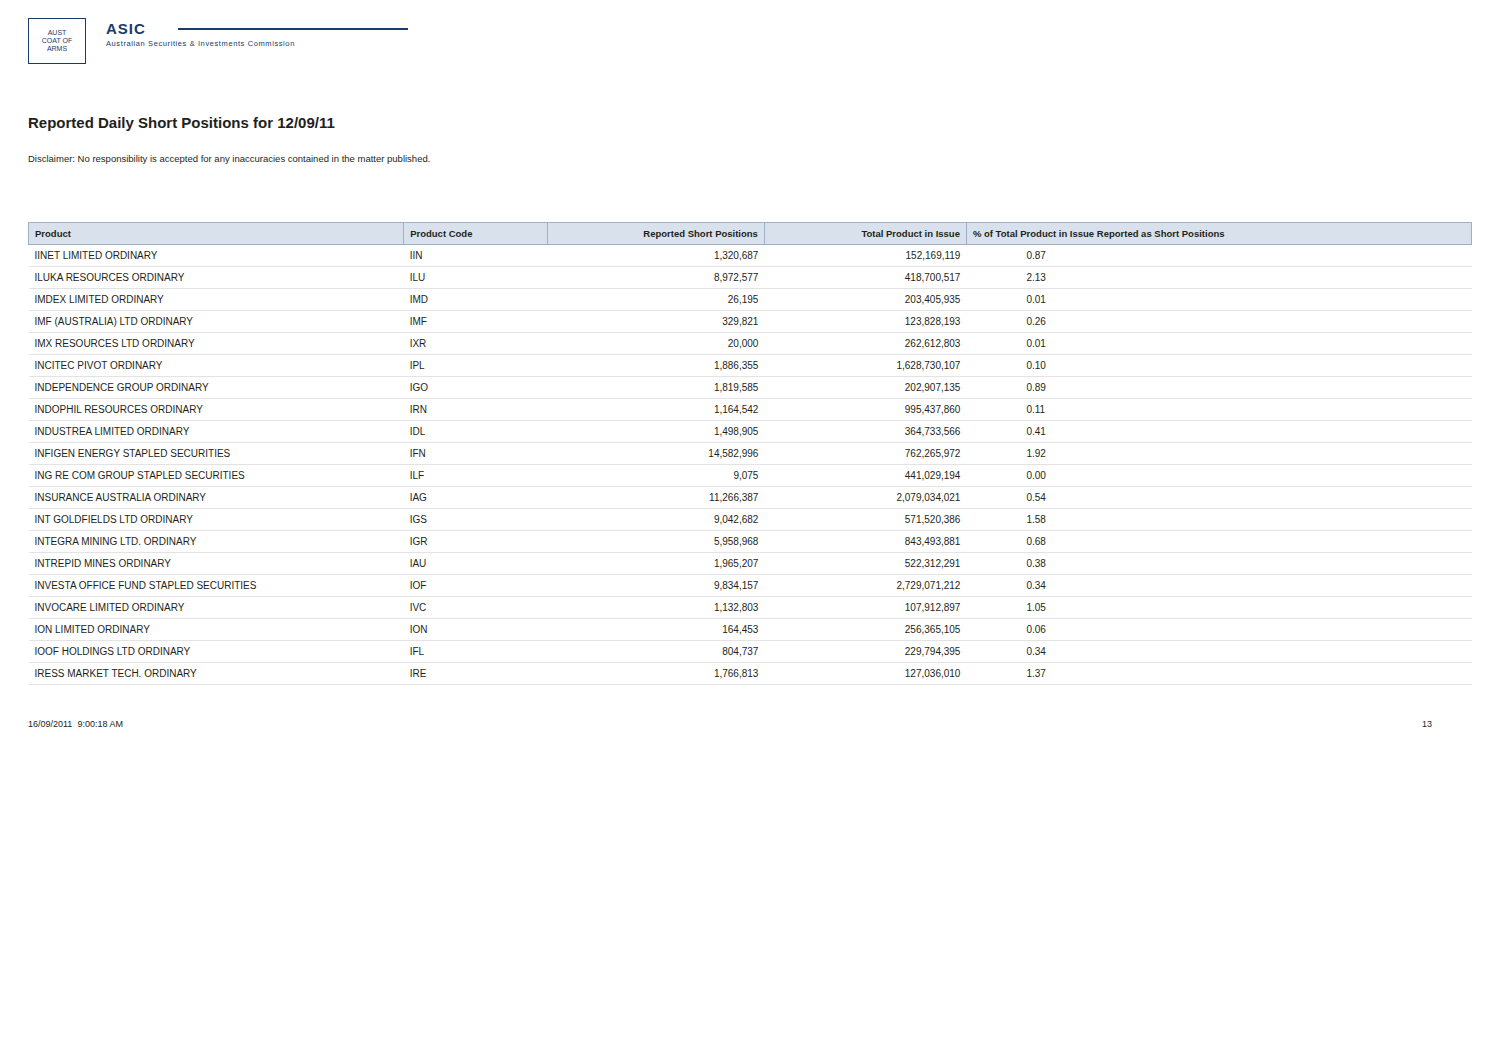AUST
COAT OF
ARMS
ASIC
Australian Securities & Investments Commission
Reported Daily Short Positions for 12/09/11
Disclaimer: No responsibility is accepted for any inaccuracies contained in the matter published.
| Product | Product Code | Reported Short Positions | Total Product in Issue | % of Total Product in Issue Reported as Short Positions |
| --- | --- | --- | --- | --- |
| IINET LIMITED ORDINARY | IIN | 1,320,687 | 152,169,119 | 0.87 |
| ILUKA RESOURCES ORDINARY | ILU | 8,972,577 | 418,700,517 | 2.13 |
| IMDEX LIMITED ORDINARY | IMD | 26,195 | 203,405,935 | 0.01 |
| IMF (AUSTRALIA) LTD ORDINARY | IMF | 329,821 | 123,828,193 | 0.26 |
| IMX RESOURCES LTD ORDINARY | IXR | 20,000 | 262,612,803 | 0.01 |
| INCITEC PIVOT ORDINARY | IPL | 1,886,355 | 1,628,730,107 | 0.10 |
| INDEPENDENCE GROUP ORDINARY | IGO | 1,819,585 | 202,907,135 | 0.89 |
| INDOPHIL RESOURCES ORDINARY | IRN | 1,164,542 | 995,437,860 | 0.11 |
| INDUSTREA LIMITED ORDINARY | IDL | 1,498,905 | 364,733,566 | 0.41 |
| INFIGEN ENERGY STAPLED SECURITIES | IFN | 14,582,996 | 762,265,972 | 1.92 |
| ING RE COM GROUP STAPLED SECURITIES | ILF | 9,075 | 441,029,194 | 0.00 |
| INSURANCE AUSTRALIA ORDINARY | IAG | 11,266,387 | 2,079,034,021 | 0.54 |
| INT GOLDFIELDS LTD ORDINARY | IGS | 9,042,682 | 571,520,386 | 1.58 |
| INTEGRA MINING LTD. ORDINARY | IGR | 5,958,968 | 843,493,881 | 0.68 |
| INTREPID MINES ORDINARY | IAU | 1,965,207 | 522,312,291 | 0.38 |
| INVESTA OFFICE FUND STAPLED SECURITIES | IOF | 9,834,157 | 2,729,071,212 | 0.34 |
| INVOCARE LIMITED ORDINARY | IVC | 1,132,803 | 107,912,897 | 1.05 |
| ION LIMITED ORDINARY | ION | 164,453 | 256,365,105 | 0.06 |
| IOOF HOLDINGS LTD ORDINARY | IFL | 804,737 | 229,794,395 | 0.34 |
| IRESS MARKET TECH. ORDINARY | IRE | 1,766,813 | 127,036,010 | 1.37 |
16/09/2011 9:00:18 AM
13